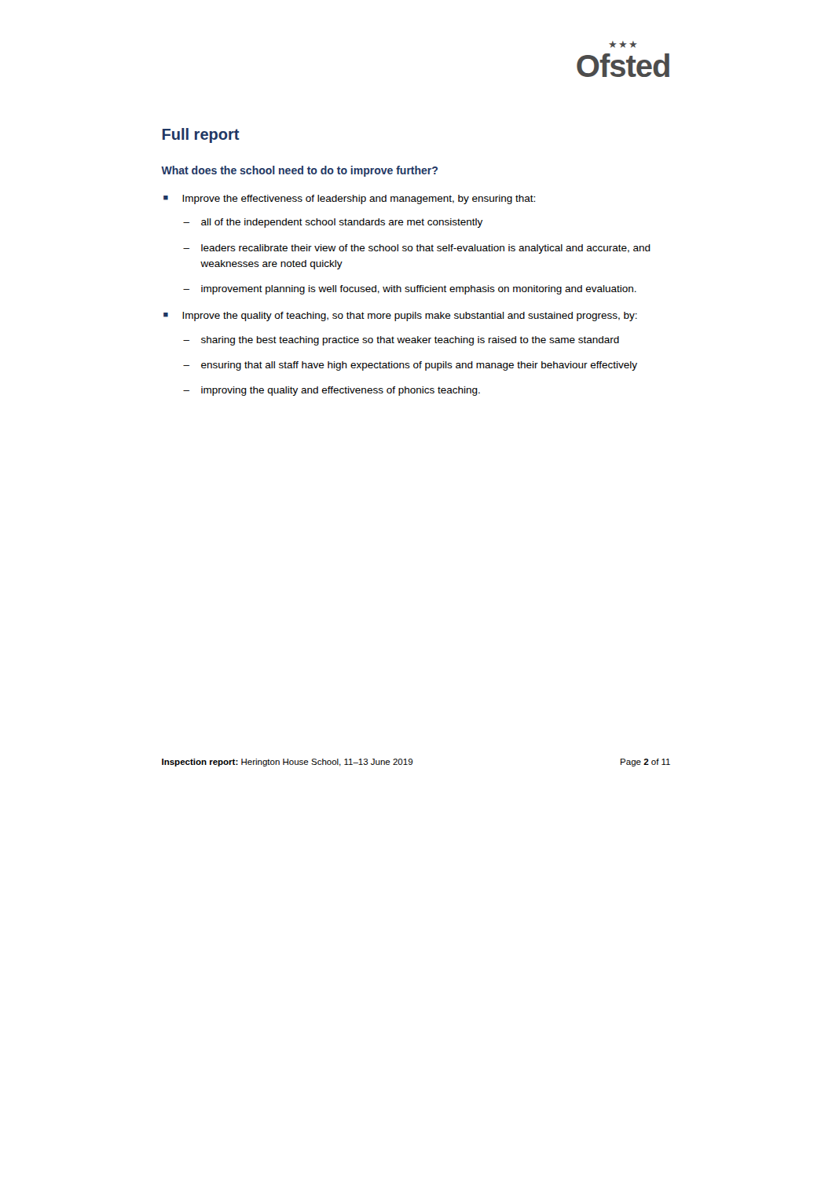★★★
Ofsted
Full report
What does the school need to do to improve further?
Improve the effectiveness of leadership and management, by ensuring that:
all of the independent school standards are met consistently
leaders recalibrate their view of the school so that self-evaluation is analytical and accurate, and weaknesses are noted quickly
improvement planning is well focused, with sufficient emphasis on monitoring and evaluation.
Improve the quality of teaching, so that more pupils make substantial and sustained progress, by:
sharing the best teaching practice so that weaker teaching is raised to the same standard
ensuring that all staff have high expectations of pupils and manage their behaviour effectively
improving the quality and effectiveness of phonics teaching.
Inspection report: Herington House School, 11–13 June 2019
Page 2 of 11